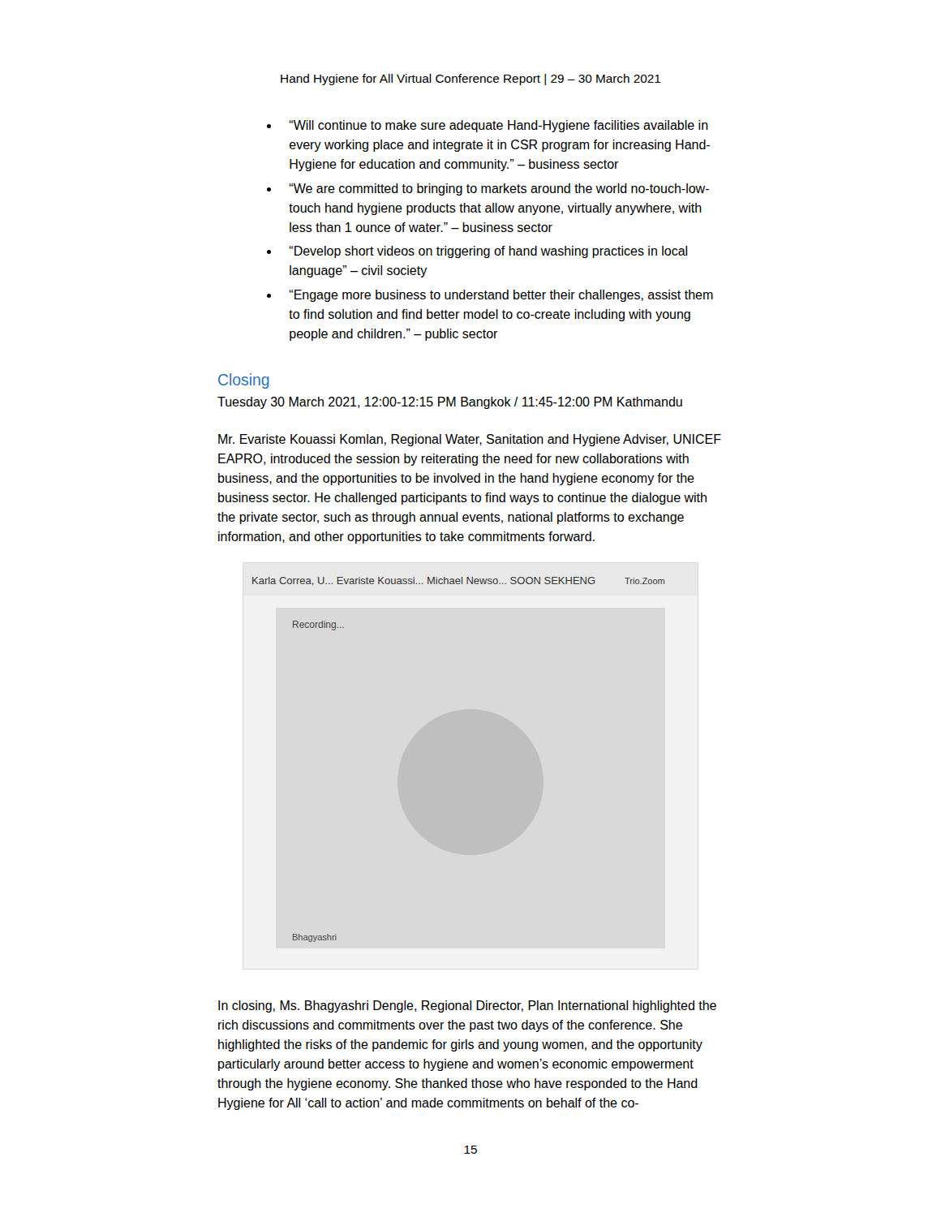Hand Hygiene for All Virtual Conference Report | 29 – 30 March 2021
“Will continue to make sure adequate Hand-Hygiene facilities available in every working place and integrate it in CSR program for increasing Hand-Hygiene for education and community.” – business sector
“We are committed to bringing to markets around the world no-touch-low-touch hand hygiene products that allow anyone, virtually anywhere, with less than 1 ounce of water.” – business sector
“Develop short videos on triggering of hand washing practices in local language” – civil society
“Engage more business to understand better their challenges, assist them to find solution and find better model to co-create including with young people and children.” – public sector
Closing
Tuesday 30 March 2021, 12:00-12:15 PM Bangkok / 11:45-12:00 PM Kathmandu
Mr. Evariste Kouassi Komlan, Regional Water, Sanitation and Hygiene Adviser, UNICEF EAPRO, introduced the session by reiterating the need for new collaborations with business, and the opportunities to be involved in the hand hygiene economy for the business sector. He challenged participants to find ways to continue the dialogue with the private sector, such as through annual events, national platforms to exchange information, and other opportunities to take commitments forward.
In closing, Ms. Bhagyashri Dengle, Regional Director, Plan International highlighted the rich discussions and commitments over the past two days of the conference. She highlighted the risks of the pandemic for girls and young women, and the opportunity particularly around better access to hygiene and women’s economic empowerment through the hygiene economy. She thanked those who have responded to the Hand Hygiene for All ‘call to action’ and made commitments on behalf of the co-
15